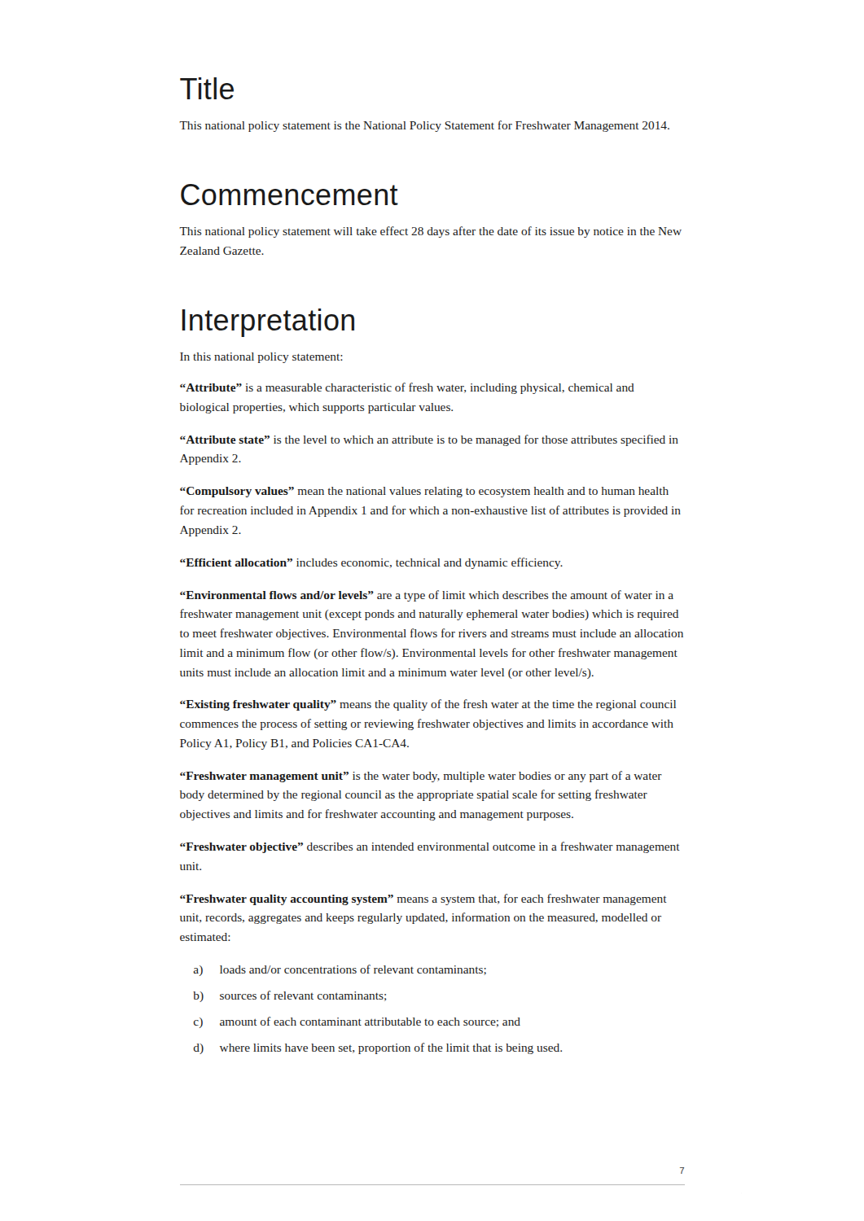Title
This national policy statement is the National Policy Statement for Freshwater Management 2014.
Commencement
This national policy statement will take effect 28 days after the date of its issue by notice in the New Zealand Gazette.
Interpretation
In this national policy statement:
“Attribute” is a measurable characteristic of fresh water, including physical, chemical and biological properties, which supports particular values.
“Attribute state” is the level to which an attribute is to be managed for those attributes specified in Appendix 2.
“Compulsory values” mean the national values relating to ecosystem health and to human health for recreation included in Appendix 1 and for which a non-exhaustive list of attributes is provided in Appendix 2.
“Efficient allocation” includes economic, technical and dynamic efficiency.
“Environmental flows and/or levels” are a type of limit which describes the amount of water in a freshwater management unit (except ponds and naturally ephemeral water bodies) which is required to meet freshwater objectives. Environmental flows for rivers and streams must include an allocation limit and a minimum flow (or other flow/s). Environmental levels for other freshwater management units must include an allocation limit and a minimum water level (or other level/s).
“Existing freshwater quality” means the quality of the fresh water at the time the regional council commences the process of setting or reviewing freshwater objectives and limits in accordance with Policy A1, Policy B1, and Policies CA1-CA4.
“Freshwater management unit” is the water body, multiple water bodies or any part of a water body determined by the regional council as the appropriate spatial scale for setting freshwater objectives and limits and for freshwater accounting and management purposes.
“Freshwater objective” describes an intended environmental outcome in a freshwater management unit.
“Freshwater quality accounting system” means a system that, for each freshwater management unit, records, aggregates and keeps regularly updated, information on the measured, modelled or estimated:
loads and/or concentrations of relevant contaminants;
sources of relevant contaminants;
amount of each contaminant attributable to each source; and
where limits have been set, proportion of the limit that is being used.
7